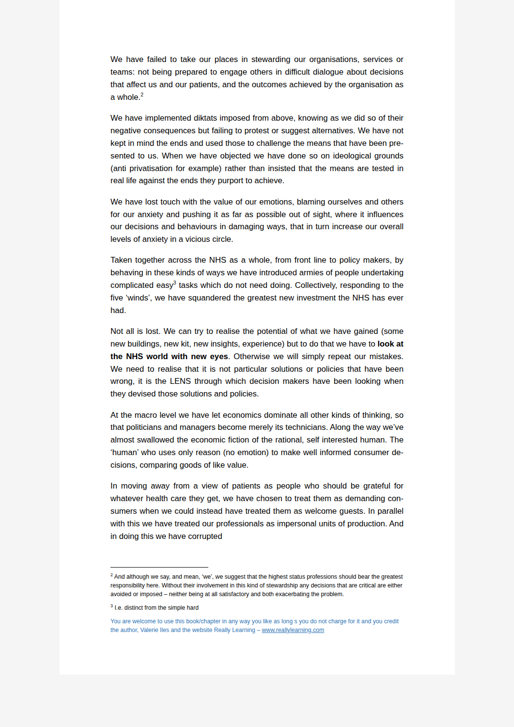We have failed to take our places in stewarding our organisations, services or teams: not being prepared to engage others in difficult dialogue about decisions that affect us and our patients, and the outcomes achieved by the organisation as a whole.2
We have implemented diktats imposed from above, knowing as we did so of their negative consequences but failing to protest or suggest alternatives. We have not kept in mind the ends and used those to challenge the means that have been presented to us. When we have objected we have done so on ideological grounds (anti privatisation for example) rather than insisted that the means are tested in real life against the ends they purport to achieve.
We have lost touch with the value of our emotions, blaming ourselves and others for our anxiety and pushing it as far as possible out of sight, where it influences our decisions and behaviours in damaging ways, that in turn increase our overall levels of anxiety in a vicious circle.
Taken together across the NHS as a whole, from front line to policy makers, by behaving in these kinds of ways we have introduced armies of people undertaking complicated easy3 tasks which do not need doing. Collectively, responding to the five ‘winds’, we have squandered the greatest new investment the NHS has ever had.
Not all is lost. We can try to realise the potential of what we have gained (some new buildings, new kit, new insights, experience) but to do that we have to look at the NHS world with new eyes. Otherwise we will simply repeat our mistakes. We need to realise that it is not particular solutions or policies that have been wrong, it is the LENS through which decision makers have been looking when they devised those solutions and policies.
At the macro level we have let economics dominate all other kinds of thinking, so that politicians and managers become merely its technicians. Along the way we’ve almost swallowed the economic fiction of the rational, self interested human. The ‘human’ who uses only reason (no emotion) to make well informed consumer decisions, comparing goods of like value.
In moving away from a view of patients as people who should be grateful for whatever health care they get, we have chosen to treat them as demanding consumers when we could instead have treated them as welcome guests. In parallel with this we have treated our professionals as impersonal units of production. And in doing this we have corrupted
2 And although we say, and mean, ‘we’, we suggest that the highest status professions should bear the greatest responsibility here. Without their involvement in this kind of stewardship any decisions that are critical are either avoided or imposed – neither being at all satisfactory and both exacerbating the problem.
3 I.e. distinct from the simple hard
You are welcome to use this book/chapter in any way you like as long s you do not charge for it and you credit the author, Valerie Iles and the website Really Learning – www.reallylearning.com